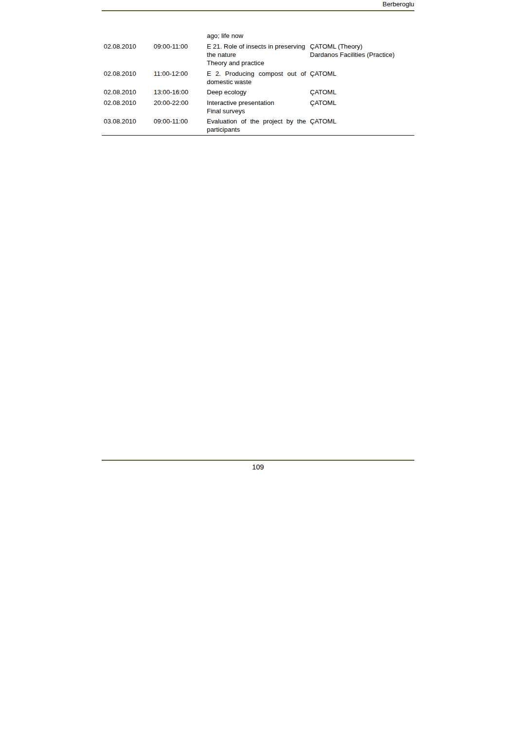Berberoglu
| | | ago; life now | |
| 02.08.2010 | 09:00-11:00 | E 21. Role of insects in preserving the nature Theory and practice | ÇATOML (Theory) Dardanos Facilities (Practice) |
| 02.08.2010 | 11:00-12:00 | E 2. Producing compost out of domestic waste | ÇATOML |
| 02.08.2010 | 13:00-16:00 | Deep ecology | ÇATOML |
| 02.08.2010 | 20:00-22:00 | Interactive presentation Final surveys | ÇATOML |
| 03.08.2010 | 09:00-11:00 | Evaluation of the project by the participants | ÇATOML |
109